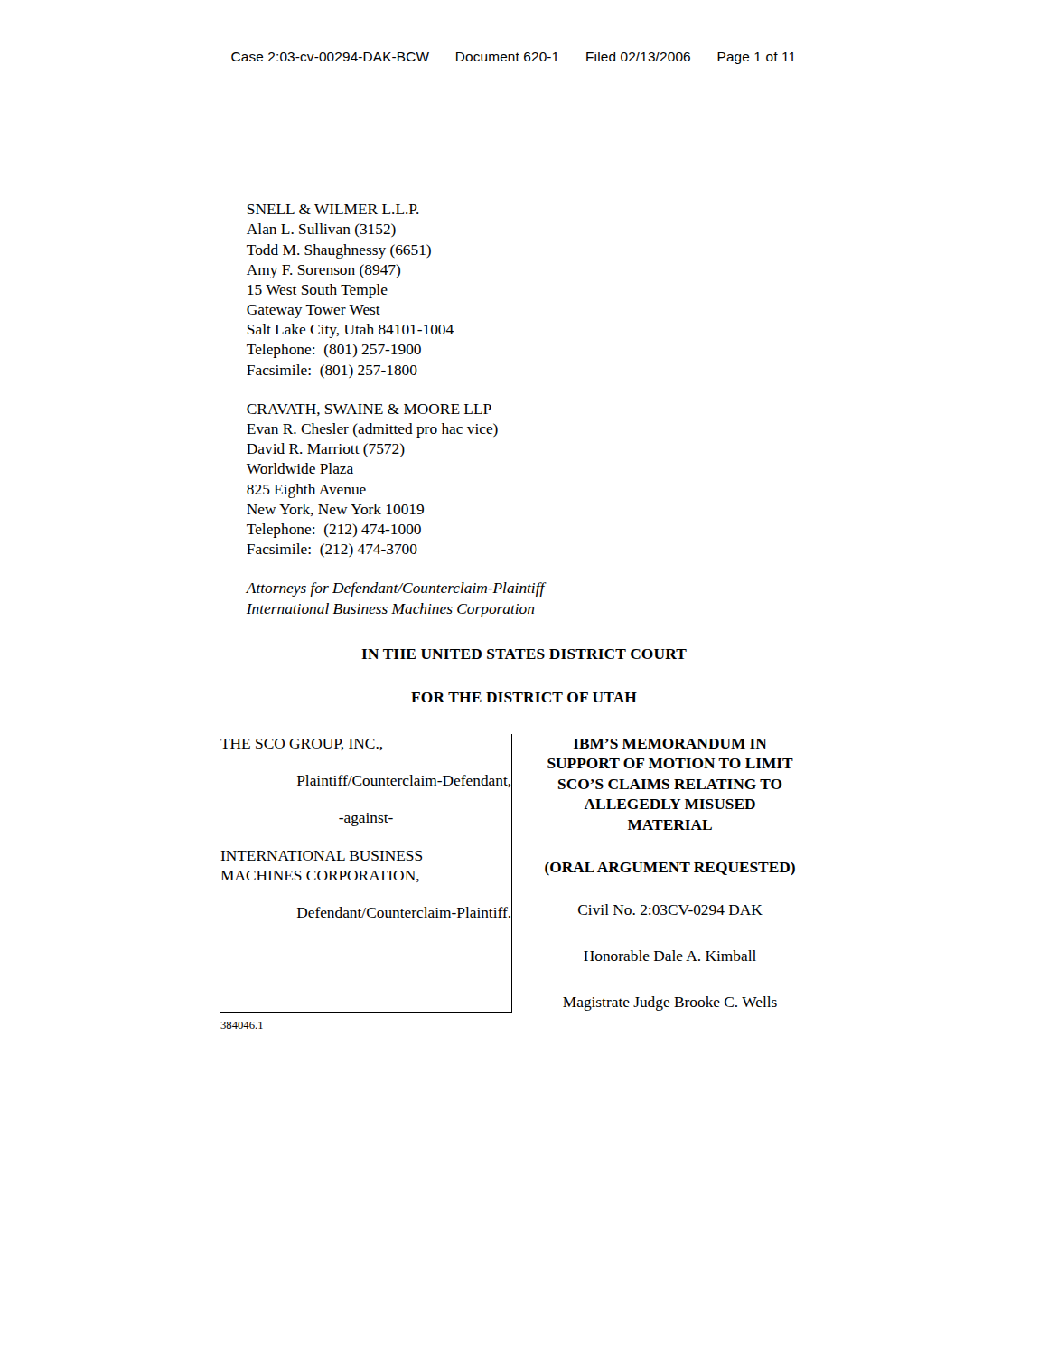Case 2:03-cv-00294-DAK-BCW Document 620-1 Filed 02/13/2006 Page 1 of 11
SNELL & WILMER L.L.P.
Alan L. Sullivan (3152)
Todd M. Shaughnessy (6651)
Amy F. Sorenson (8947)
15 West South Temple
Gateway Tower West
Salt Lake City, Utah 84101-1004
Telephone: (801) 257-1900
Facsimile: (801) 257-1800
CRAVATH, SWAINE & MOORE LLP
Evan R. Chesler (admitted pro hac vice)
David R. Marriott (7572)
Worldwide Plaza
825 Eighth Avenue
New York, New York 10019
Telephone: (212) 474-1000
Facsimile: (212) 474-3700
Attorneys for Defendant/Counterclaim-Plaintiff
International Business Machines Corporation
IN THE UNITED STATES DISTRICT COURT
FOR THE DISTRICT OF UTAH
| THE SCO GROUP, INC., Plaintiff/Counterclaim-Defendant, -against- INTERNATIONAL BUSINESS MACHINES CORPORATION, Defendant/Counterclaim-Plaintiff. | IBM’S MEMORANDUM IN SUPPORT OF MOTION TO LIMIT SCO’S CLAIMS RELATING TO ALLEGEDLY MISUSED MATERIAL (ORAL ARGUMENT REQUESTED) Civil No. 2:03CV-0294 DAK Honorable Dale A. Kimball Magistrate Judge Brooke C. Wells |
384046.1